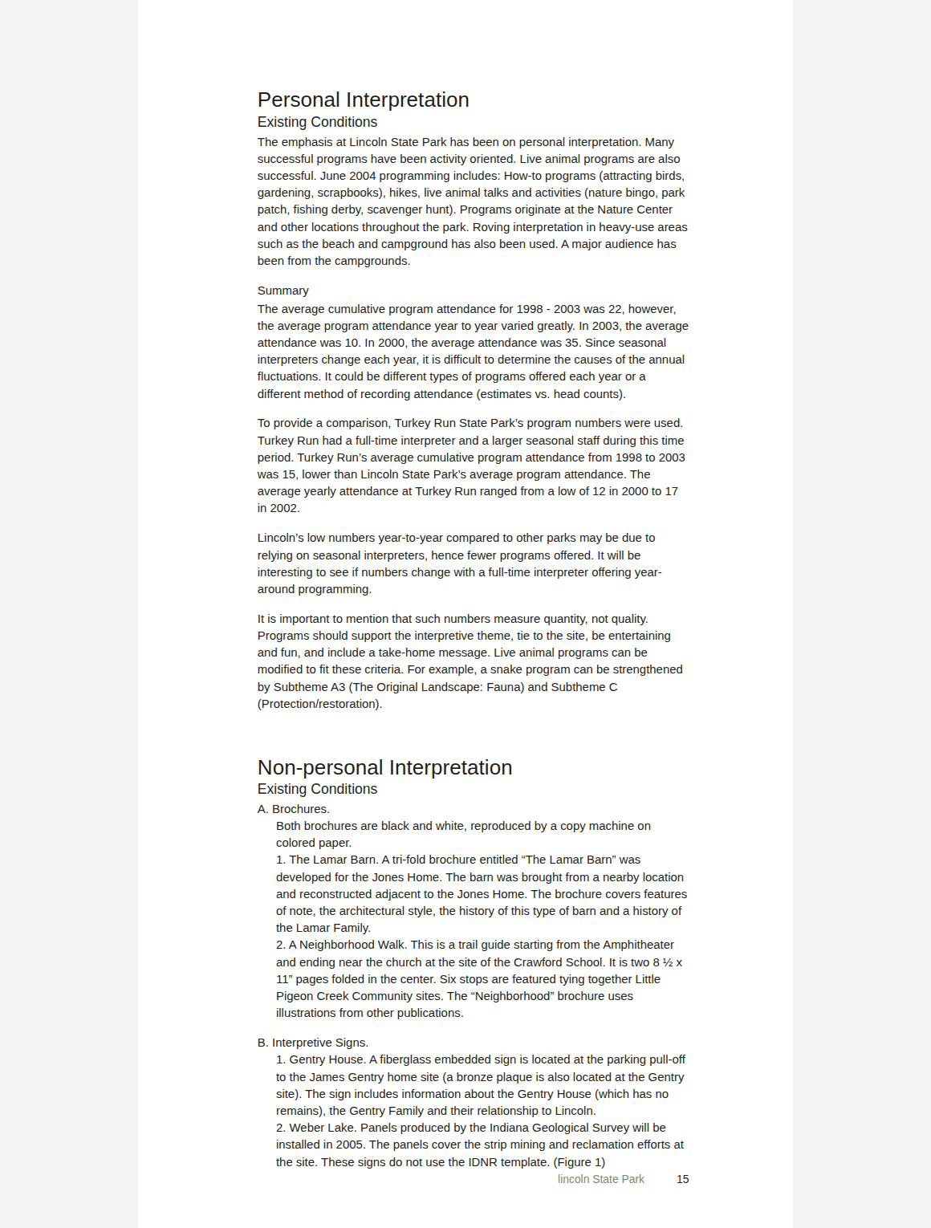Personal Interpretation
Existing Conditions
The emphasis at Lincoln State Park has been on personal interpretation. Many successful programs have been activity oriented. Live animal programs are also successful. June 2004 programming includes: How-to programs (attracting birds, gardening, scrapbooks), hikes, live animal talks and activities (nature bingo, park patch, fishing derby, scavenger hunt). Programs originate at the Nature Center and other locations throughout the park. Roving interpretation in heavy-use areas such as the beach and campground has also been used. A major audience has been from the campgrounds.
Summary
The average cumulative program attendance for 1998 - 2003 was 22, however, the average program attendance year to year varied greatly. In 2003, the average attendance was 10. In 2000, the average attendance was 35. Since seasonal interpreters change each year, it is difficult to determine the causes of the annual fluctuations. It could be different types of programs offered each year or a different method of recording attendance (estimates vs. head counts).
To provide a comparison, Turkey Run State Park’s program numbers were used. Turkey Run had a full-time interpreter and a larger seasonal staff during this time period. Turkey Run’s average cumulative program attendance from 1998 to 2003 was 15, lower than Lincoln State Park’s average program attendance. The average yearly attendance at Turkey Run ranged from a low of 12 in 2000 to 17 in 2002.
Lincoln’s low numbers year-to-year compared to other parks may be due to relying on seasonal interpreters, hence fewer programs offered. It will be interesting to see if numbers change with a full-time interpreter offering year-around programming.
It is important to mention that such numbers measure quantity, not quality. Programs should support the interpretive theme, tie to the site, be entertaining and fun, and include a take-home message. Live animal programs can be modified to fit these criteria. For example, a snake program can be strengthened by Subtheme A3 (The Original Landscape: Fauna) and Subtheme C (Protection/restoration).
Non-personal Interpretation
Existing Conditions
A. Brochures.
Both brochures are black and white, reproduced by a copy machine on colored paper.
1. The Lamar Barn. A tri-fold brochure entitled “The Lamar Barn” was developed for the Jones Home. The barn was brought from a nearby location and reconstructed adjacent to the Jones Home. The brochure covers features of note, the architectural style, the history of this type of barn and a history of the Lamar Family.
2. A Neighborhood Walk. This is a trail guide starting from the Amphitheater and ending near the church at the site of the Crawford School. It is two 8 ½ x 11” pages folded in the center. Six stops are featured tying together Little Pigeon Creek Community sites. The “Neighborhood” brochure uses illustrations from other publications.
B. Interpretive Signs.
1. Gentry House. A fiberglass embedded sign is located at the parking pull-off to the James Gentry home site (a bronze plaque is also located at the Gentry site). The sign includes information about the Gentry House (which has no remains), the Gentry Family and their relationship to Lincoln.
2. Weber Lake. Panels produced by the Indiana Geological Survey will be installed in 2005. The panels cover the strip mining and reclamation efforts at the site. These signs do not use the IDNR template. (Figure 1)
lincoln State Park 15